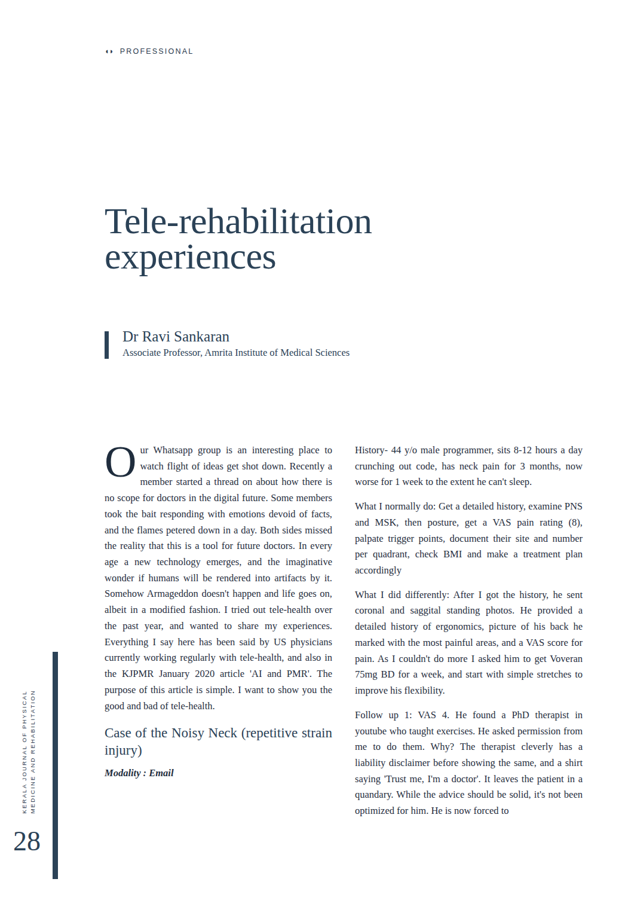◖◗PROFESSIONAL
Tele-rehabilitation
experiences
Dr Ravi Sankaran
Associate Professor, Amrita Institute of Medical Sciences
Our Whatsapp group is an interesting place to watch flight of ideas get shot down. Recently a member started a thread on about how there is no scope for doctors in the digital future. Some members took the bait responding with emotions devoid of facts, and the flames petered down in a day. Both sides missed the reality that this is a tool for future doctors. In every age a new technology emerges, and the imaginative wonder if humans will be rendered into artifacts by it. Somehow Armageddon doesn't happen and life goes on, albeit in a modified fashion. I tried out tele-health over the past year, and wanted to share my experiences. Everything I say here has been said by US physicians currently working regularly with tele-health, and also in the KJPMR January 2020 article 'AI and PMR'. The purpose of this article is simple. I want to show you the good and bad of tele-health.
Case of the Noisy Neck (repetitive strain injury)
Modality : Email
History- 44 y/o male programmer, sits 8-12 hours a day crunching out code, has neck pain for 3 months, now worse for 1 week to the extent he can't sleep.
What I normally do: Get a detailed history, examine PNS and MSK, then posture, get a VAS pain rating (8), palpate trigger points, document their site and number per quadrant, check BMI and make a treatment plan accordingly
What I did differently: After I got the history, he sent coronal and saggital standing photos. He provided a detailed history of ergonomics, picture of his back he marked with the most painful areas, and a VAS score for pain. As I couldn't do more I asked him to get Voveran 75mg BD for a week, and start with simple stretches to improve his flexibility.
Follow up 1: VAS 4. He found a PhD therapist in youtube who taught exercises. He asked permission from me to do them. Why? The therapist cleverly has a liability disclaimer before showing the same, and a shirt saying 'Trust me, I'm a doctor'. It leaves the patient in a quandary. While the advice should be solid, it's not been optimized for him. He is now forced to
KERALA JOURNAL OF PHYSICAL MEDICINE AND REHABILITATION
28